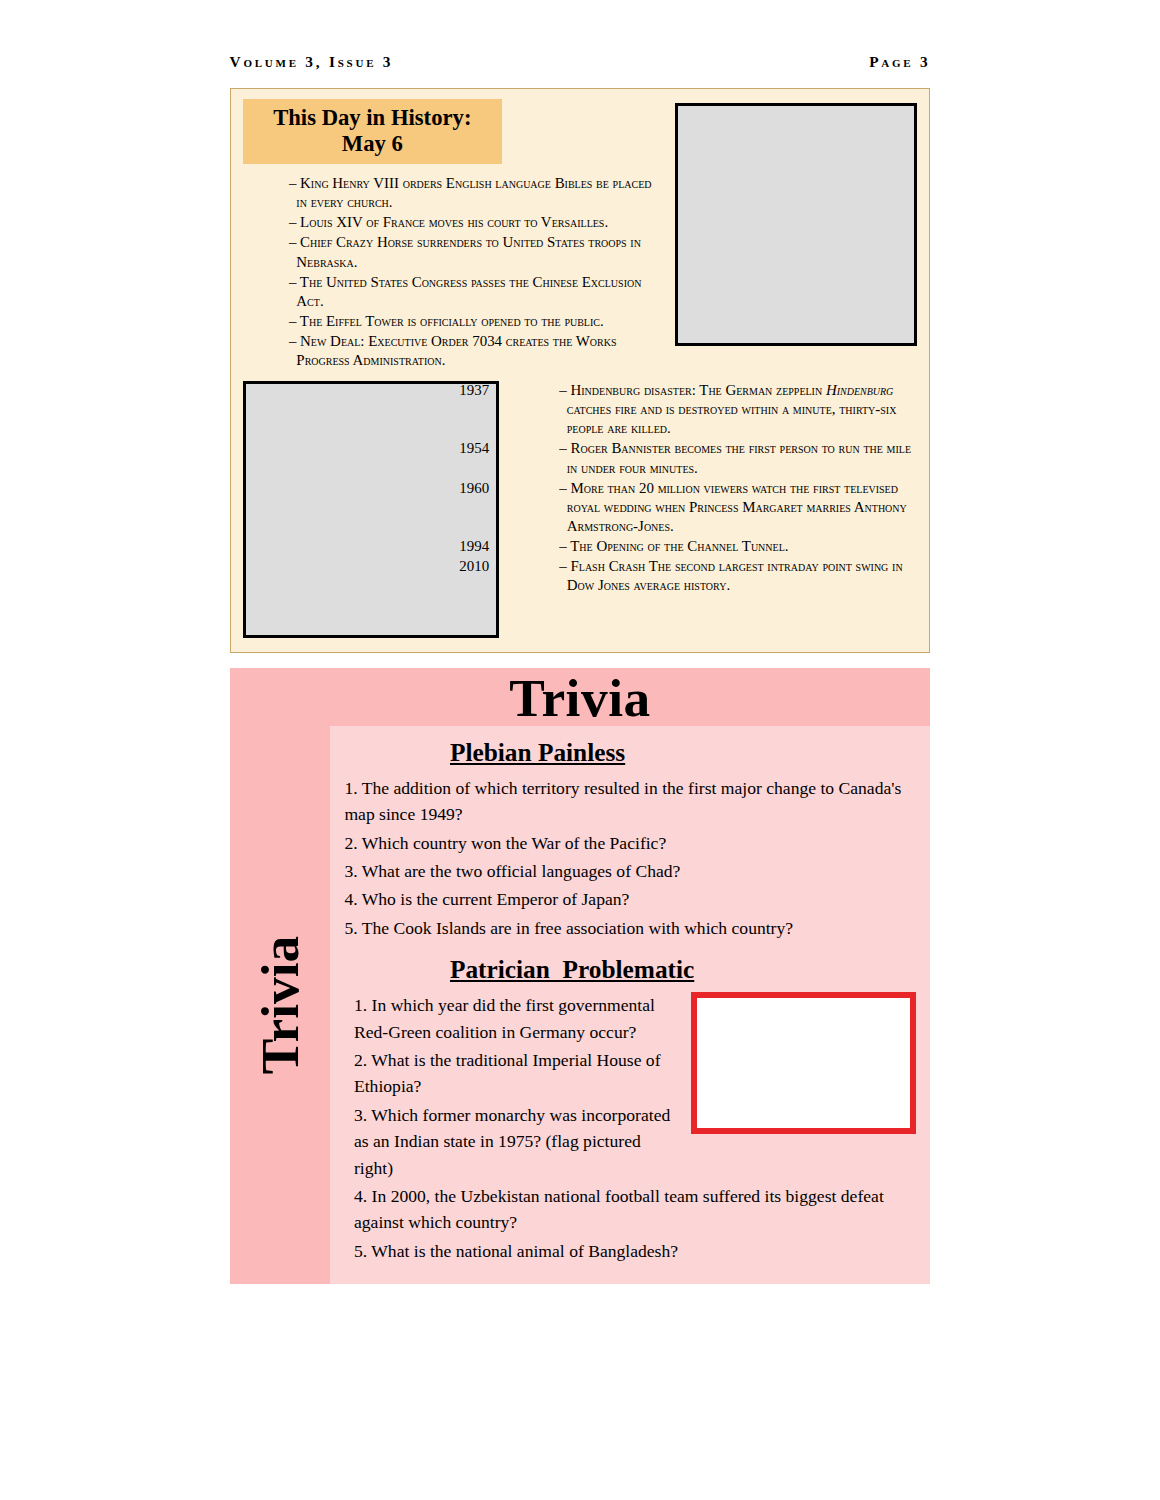Volume 3, Issue 3 Page 3
This Day in History: May 6
1536– King Henry VIII orders English language Bibles be placed in every church.
1682– Louis XIV of France moves his court to Versailles.
1877– Chief Crazy Horse surrenders to United States troops in Nebraska.
1882– The United States Congress passes the Chinese Exclusion Act.
1889– The Eiffel Tower is officially opened to the public.
1935– New Deal: Executive Order 7034 creates the Works Progress Administration.
1937– Hindenburg disaster: The German zeppelin Hindenburg catches fire and is destroyed within a minute, thirty-six people are killed.
1954– Roger Bannister becomes the first person to run the mile in under four minutes.
1960– More than 20 million viewers watch the first televised royal wedding when Princess Margaret marries Anthony Armstrong-Jones.
1994– The Opening of the Channel Tunnel.
2010– Flash Crash The second largest intraday point swing in Dow Jones average history.
Trivia
Trivia
Plebian Painless
1. The addition of which territory resulted in the first major change to Canada's map since 1949?
2. Which country won the War of the Pacific?
3. What are the two official languages of Chad?
4. Who is the current Emperor of Japan?
5. The Cook Islands are in free association with which country?
Patrician Problematic
1. In which year did the first governmental Red-Green coalition in Germany occur?
2. What is the traditional Imperial House of Ethiopia?
3. Which former monarchy was incorporated as an Indian state in 1975? (flag pictured right)
4. In 2000, the Uzbekistan national football team suffered its biggest defeat against which country?
5. What is the national animal of Bangladesh?